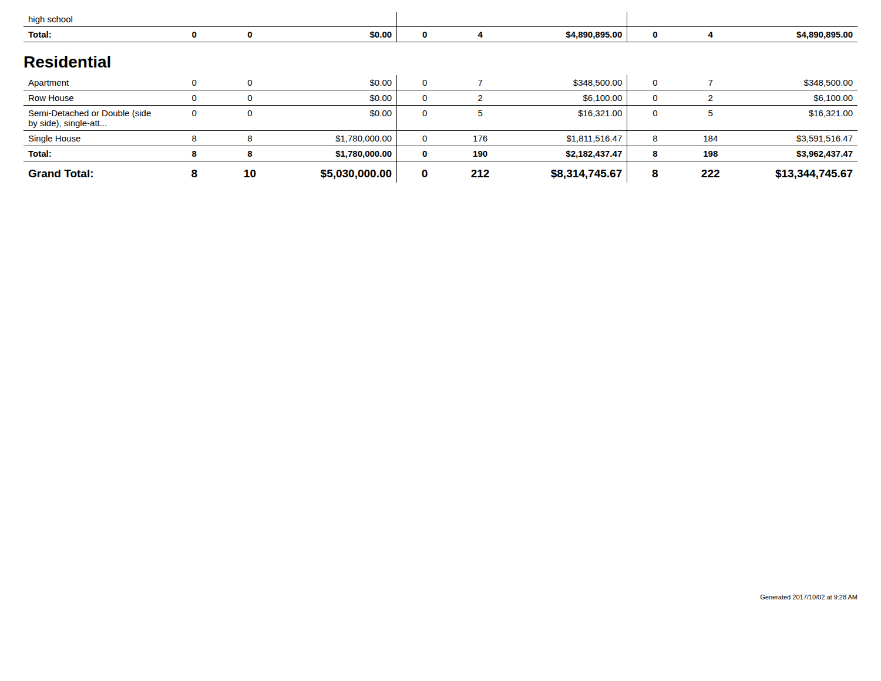| high school | | | | | | | | | |
| Total: | 0 | 0 | $0.00 | 0 | 4 | $4,890,895.00 | 0 | 4 | $4,890,895.00 |
Residential
| Apartment | 0 | 0 | $0.00 | 0 | 7 | $348,500.00 | 0 | 7 | $348,500.00 |
| Row House | 0 | 0 | $0.00 | 0 | 2 | $6,100.00 | 0 | 2 | $6,100.00 |
| Semi-Detached or Double (side by side), single-att... | 0 | 0 | $0.00 | 0 | 5 | $16,321.00 | 0 | 5 | $16,321.00 |
| Single House | 8 | 8 | $1,780,000.00 | 0 | 176 | $1,811,516.47 | 8 | 184 | $3,591,516.47 |
| Total: | 8 | 8 | $1,780,000.00 | 0 | 190 | $2,182,437.47 | 8 | 198 | $3,962,437.47 |
| Grand Total: | 8 | 10 | $5,030,000.00 | 0 | 212 | $8,314,745.67 | 8 | 222 | $13,344,745.67 |
Generated 2017/10/02 at 9:28 AM